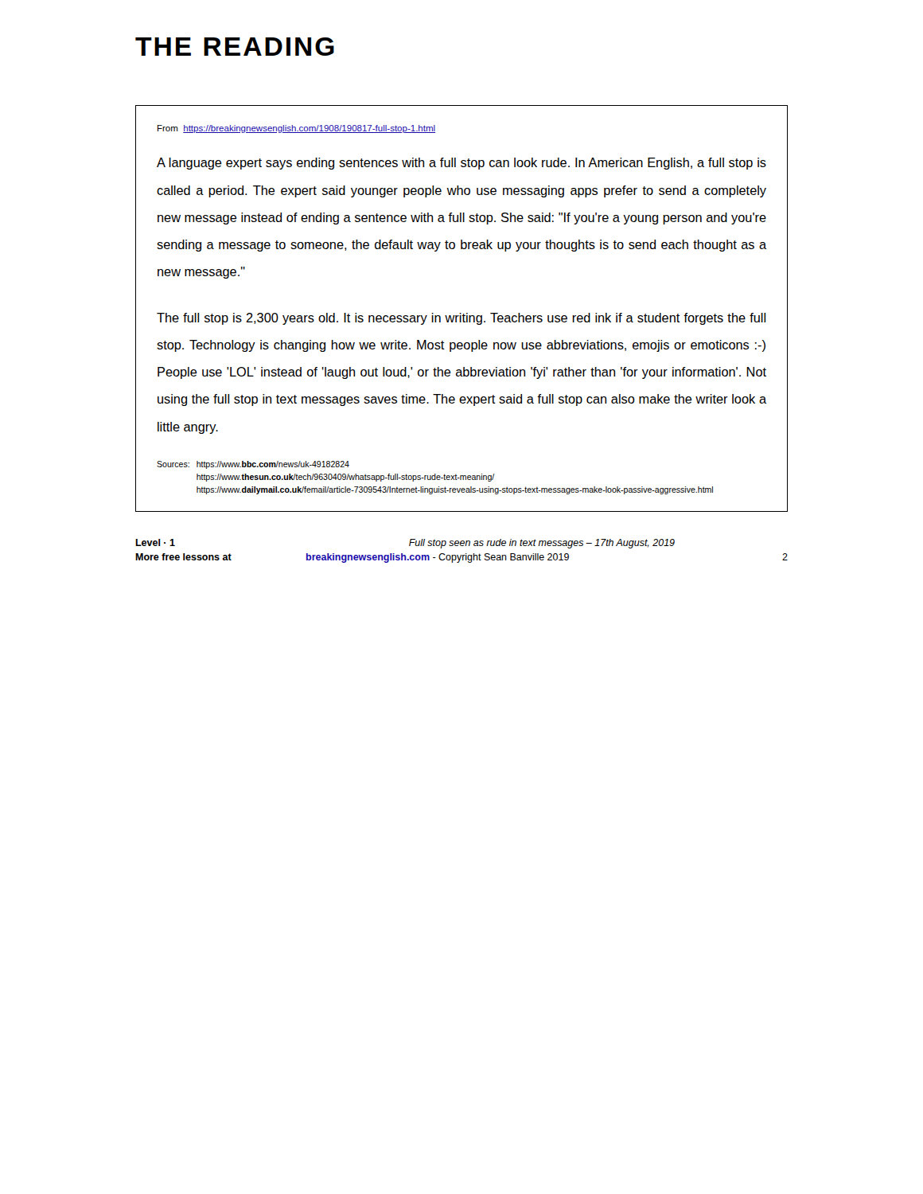THE READING
From https://breakingnewsenglish.com/1908/190817-full-stop-1.html
A language expert says ending sentences with a full stop can look rude. In American English, a full stop is called a period. The expert said younger people who use messaging apps prefer to send a completely new message instead of ending a sentence with a full stop. She said: "If you're a young person and you're sending a message to someone, the default way to break up your thoughts is to send each thought as a new message."
The full stop is 2,300 years old. It is necessary in writing. Teachers use red ink if a student forgets the full stop. Technology is changing how we write. Most people now use abbreviations, emojis or emoticons :-) People use 'LOL' instead of 'laugh out loud,' or the abbreviation 'fyi' rather than 'for your information'. Not using the full stop in text messages saves time. The expert said a full stop can also make the writer look a little angry.
| Sources: | https://www. bbc.com /news/uk-49182824 |
| | https://www. thesun.co.uk /tech/9630409/whatsapp-full-stops-rude-text-meaning/ |
| | https://www. dailymail.co.uk /femail/article-7309543/Internet-linguist-reveals-using-stops-text-messages-make-look-passive-aggressive.html |
| Level · 1 | Full stop seen as rude in text messages – 17th August, 2019 | |
| More free lessons at | breakingnewsenglish.com - Copyright Sean Banville 2019 | 2 |